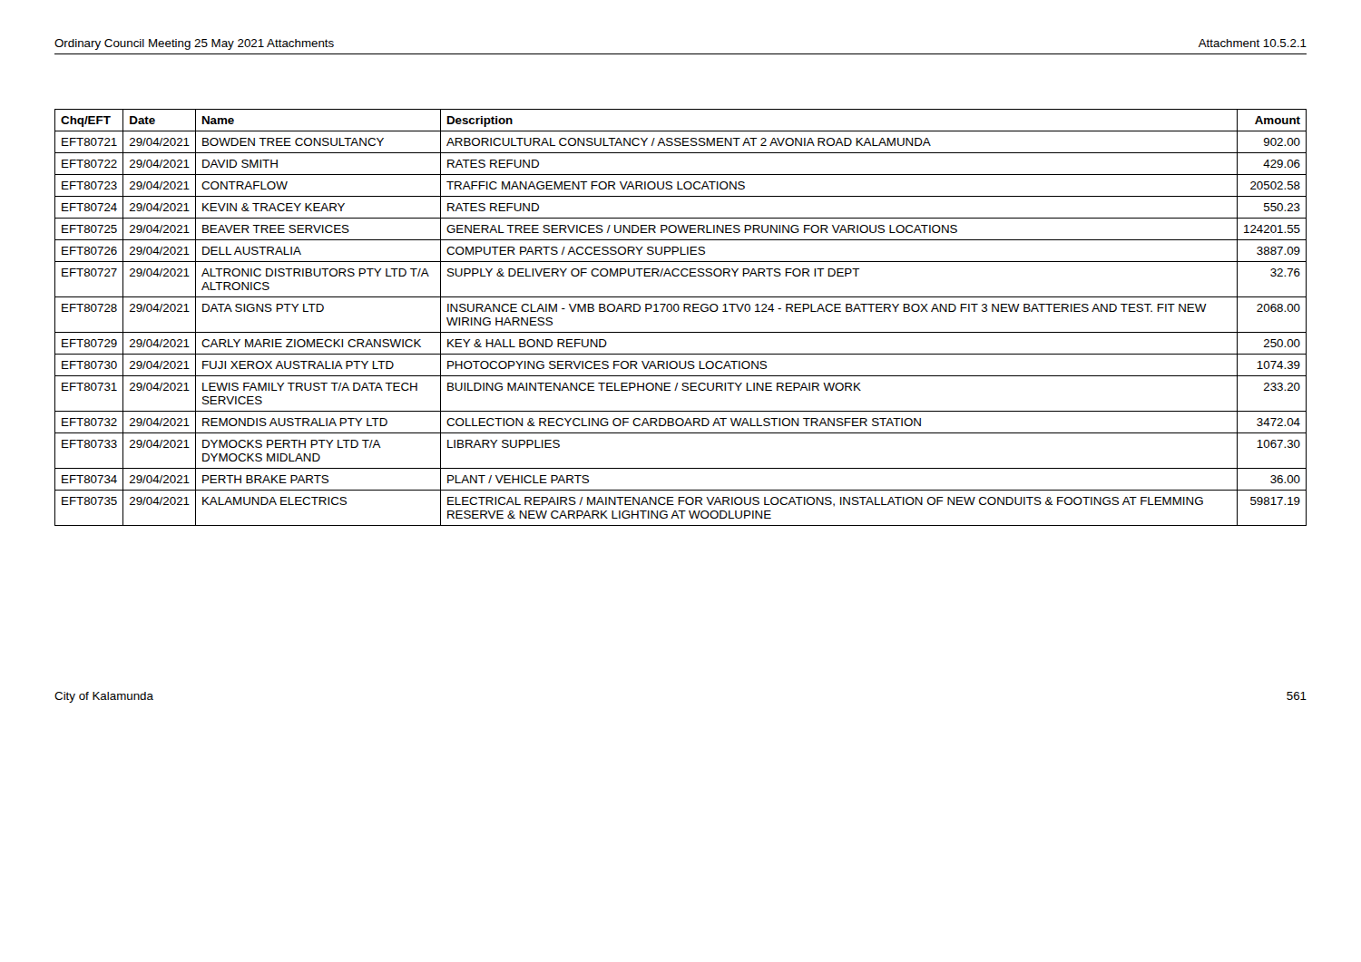Ordinary Council Meeting 25 May 2021 Attachments Attachment 10.5.2.1
| Chq/EFT | Date | Name | Description | Amount |
| --- | --- | --- | --- | --- |
| EFT80721 | 29/04/2021 | BOWDEN TREE CONSULTANCY | ARBORICULTURAL CONSULTANCY / ASSESSMENT AT 2 AVONIA ROAD KALAMUNDA | 902.00 |
| EFT80722 | 29/04/2021 | DAVID SMITH | RATES REFUND | 429.06 |
| EFT80723 | 29/04/2021 | CONTRAFLOW | TRAFFIC MANAGEMENT FOR VARIOUS LOCATIONS | 20502.58 |
| EFT80724 | 29/04/2021 | KEVIN & TRACEY KEARY | RATES REFUND | 550.23 |
| EFT80725 | 29/04/2021 | BEAVER TREE SERVICES | GENERAL TREE SERVICES / UNDER POWERLINES PRUNING FOR VARIOUS LOCATIONS | 124201.55 |
| EFT80726 | 29/04/2021 | DELL AUSTRALIA | COMPUTER PARTS / ACCESSORY SUPPLIES | 3887.09 |
| EFT80727 | 29/04/2021 | ALTRONIC DISTRIBUTORS PTY LTD T/A ALTRONICS | SUPPLY & DELIVERY OF COMPUTER/ACCESSORY PARTS FOR IT DEPT | 32.76 |
| EFT80728 | 29/04/2021 | DATA SIGNS PTY LTD | INSURANCE CLAIM - VMB BOARD P1700 REGO 1TV0 124 - REPLACE BATTERY BOX AND FIT 3 NEW BATTERIES AND TEST. FIT NEW WIRING HARNESS | 2068.00 |
| EFT80729 | 29/04/2021 | CARLY MARIE ZIOMECKI CRANSWICK | KEY & HALL BOND REFUND | 250.00 |
| EFT80730 | 29/04/2021 | FUJI XEROX AUSTRALIA PTY LTD | PHOTOCOPYING SERVICES FOR VARIOUS LOCATIONS | 1074.39 |
| EFT80731 | 29/04/2021 | LEWIS FAMILY TRUST T/A DATA TECH SERVICES | BUILDING MAINTENANCE TELEPHONE / SECURITY LINE REPAIR WORK | 233.20 |
| EFT80732 | 29/04/2021 | REMONDIS AUSTRALIA PTY LTD | COLLECTION & RECYCLING OF CARDBOARD AT WALLSTION TRANSFER STATION | 3472.04 |
| EFT80733 | 29/04/2021 | DYMOCKS PERTH PTY LTD T/A DYMOCKS MIDLAND | LIBRARY SUPPLIES | 1067.30 |
| EFT80734 | 29/04/2021 | PERTH BRAKE PARTS | PLANT / VEHICLE PARTS | 36.00 |
| EFT80735 | 29/04/2021 | KALAMUNDA ELECTRICS | ELECTRICAL REPAIRS / MAINTENANCE FOR VARIOUS LOCATIONS, INSTALLATION OF NEW CONDUITS & FOOTINGS AT FLEMMING RESERVE & NEW CARPARK LIGHTING AT WOODLUPINE | 59817.19 |
City of Kalamunda 561